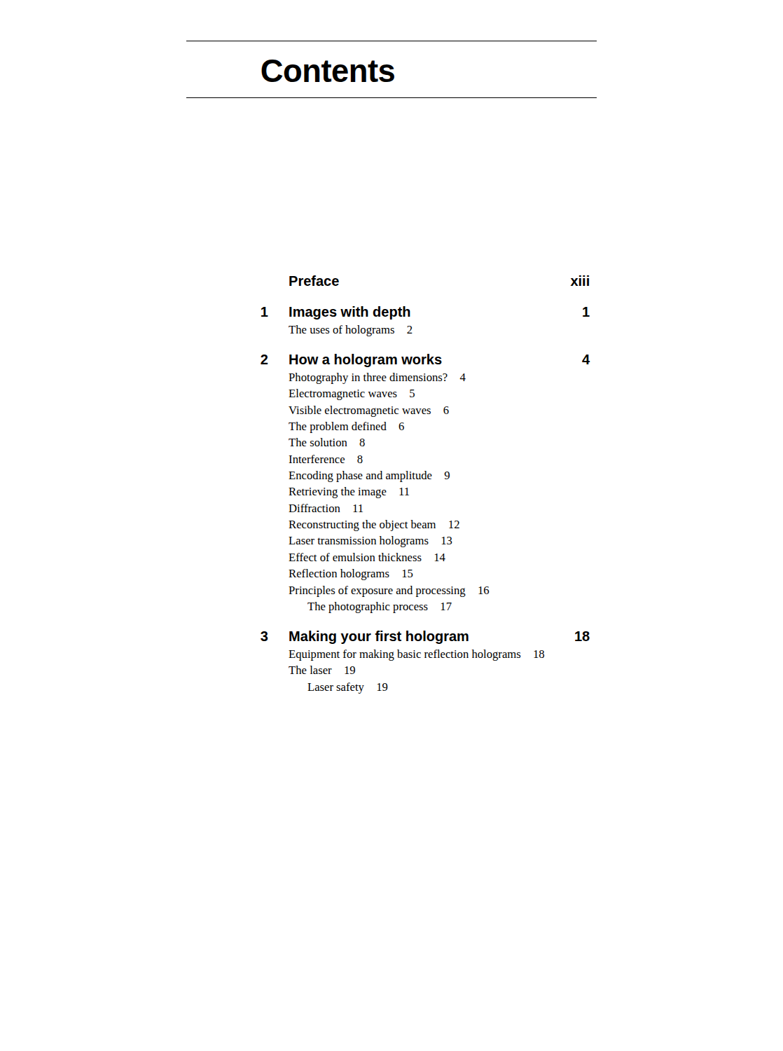Contents
Preface xiii
1 Images with depth 1
The uses of holograms2
2 How a hologram works 4
Photography in three dimensions?4
Electromagnetic waves5
Visible electromagnetic waves6
The problem defined6
The solution8
Interference8
Encoding phase and amplitude9
Retrieving the image11
Diffraction11
Reconstructing the object beam12
Laser transmission holograms13
Effect of emulsion thickness14
Reflection holograms15
Principles of exposure and processing16
The photographic process17
3 Making your first hologram 18
Equipment for making basic reflection holograms18
The laser19
Laser safety19